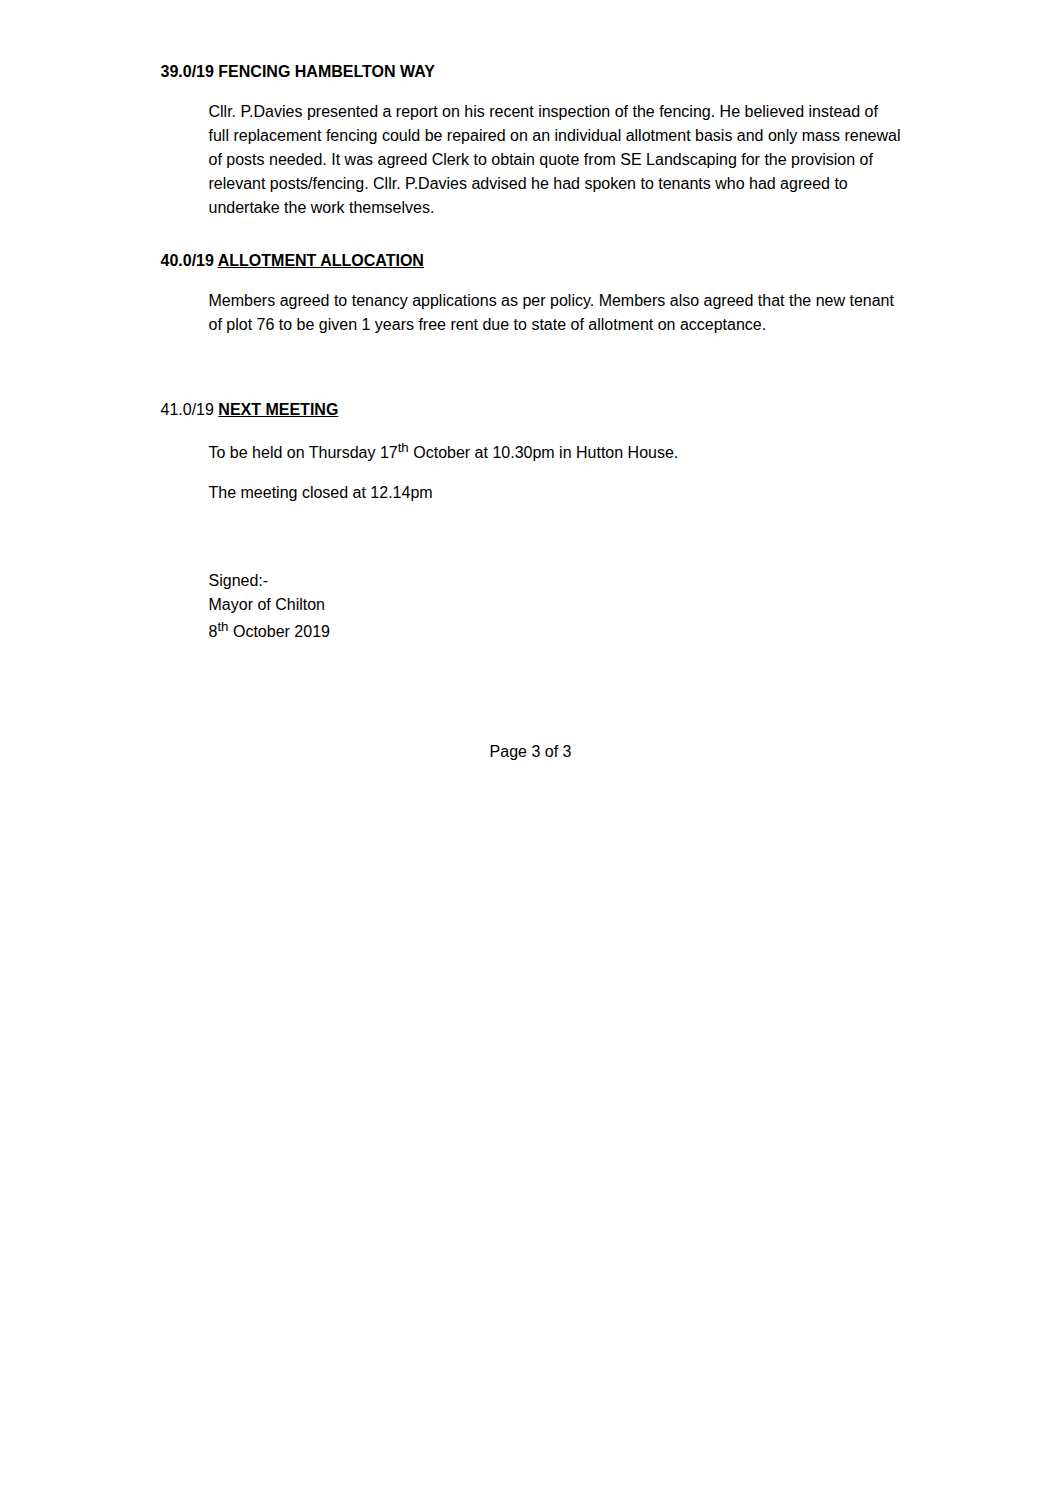39.0/19 FENCING HAMBELTON WAY
Cllr. P.Davies presented a report on his recent inspection of the fencing. He believed instead of full replacement fencing could be repaired on an individual allotment basis and only mass renewal of posts needed. It was agreed Clerk to obtain quote from SE Landscaping for the provision of relevant posts/fencing. Cllr. P.Davies advised he had spoken to tenants who had agreed to undertake the work themselves.
40.0/19 ALLOTMENT ALLOCATION
Members agreed to tenancy applications as per policy. Members also agreed that the new tenant of plot 76 to be given 1 years free rent due to state of allotment on acceptance.
41.0/19 NEXT MEETING
To be held on Thursday 17th October at 10.30pm in Hutton House.
The meeting closed at 12.14pm
Signed:-
Mayor of Chilton
8th October 2019
Page 3 of 3